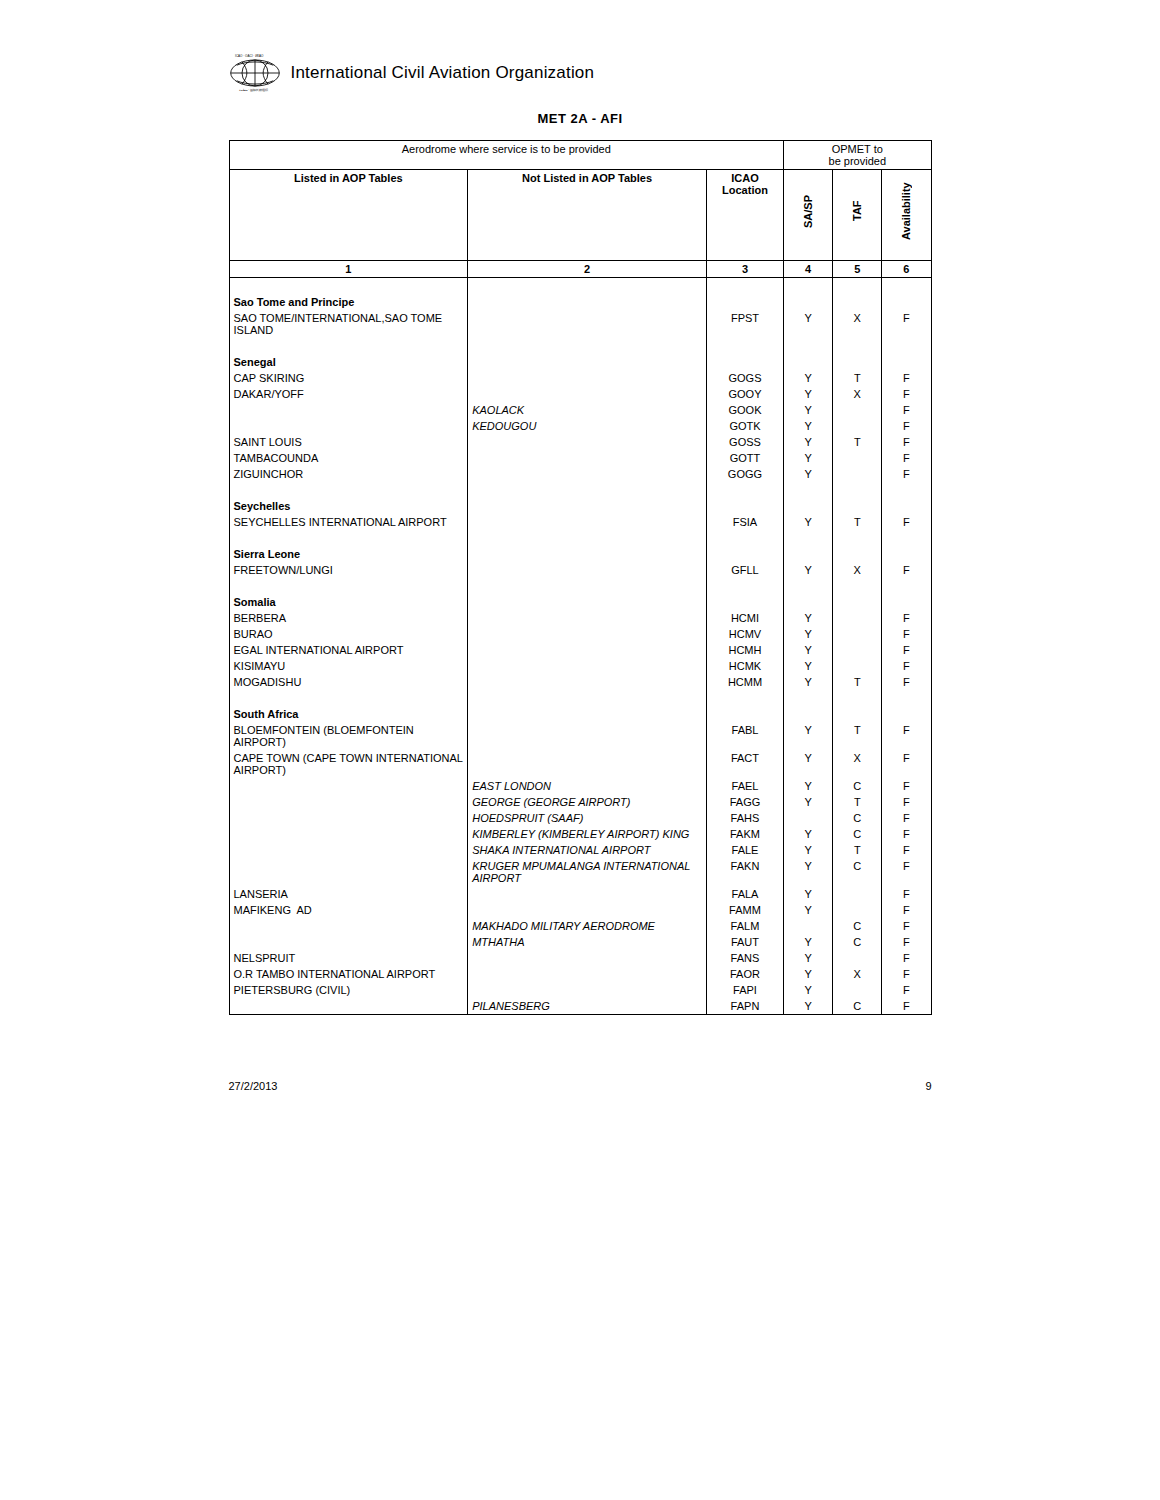ICAO · OACI · ИКАО منظمة · 国际民航组织
International Civil Aviation Organization
MET 2A - AFI
| Aerodrome where service is to be provided | OPMET to be provided |
| --- | --- |
| Listed in AOP Tables | Not Listed in AOP Tables | ICAO Location | SA/SP | TAF | Availability |
| 1 | 2 | 3 | 4 | 5 | 6 |
| Sao Tome and Principe | | | | | |
| SAO TOME/INTERNATIONAL,SAO TOME ISLAND | | FPST | Y | X | F |
| Senegal | | | | | |
| CAP SKIRING | | GOGS | Y | T | F |
| DAKAR/YOFF | | GOOY | Y | X | F |
| | KAOLACK | GOOK | Y | | F |
| | KEDOUGOU | GOTK | Y | | F |
| SAINT LOUIS | | GOSS | Y | T | F |
| TAMBACOUNDA | | GOTT | Y | | F |
| ZIGUINCHOR | | GOGG | Y | | F |
| Seychelles | | | | | |
| SEYCHELLES INTERNATIONAL AIRPORT | | FSIA | Y | T | F |
| Sierra Leone | | | | | |
| FREETOWN/LUNGI | | GFLL | Y | X | F |
| Somalia | | | | | |
| BERBERA | | HCMI | Y | | F |
| BURAO | | HCMV | Y | | F |
| EGAL INTERNATIONAL AIRPORT | | HCMH | Y | | F |
| KISIMAYU | | HCMK | Y | | F |
| MOGADISHU | | HCMM | Y | T | F |
| South Africa | | | | | |
| BLOEMFONTEIN (BLOEMFONTEIN AIRPORT) | | FABL | Y | T | F |
| CAPE TOWN (CAPE TOWN INTERNATIONAL AIRPORT) | | FACT | Y | X | F |
| | EAST LONDON | FAEL | Y | C | F |
| | GEORGE (GEORGE AIRPORT) | FAGG | Y | T | F |
| | HOEDSPRUIT (SAAF) | FAHS | | C | F |
| | KIMBERLEY (KIMBERLEY AIRPORT) KING | FAKM | Y | C | F |
| | SHAKA INTERNATIONAL AIRPORT | FALE | Y | T | F |
| | KRUGER MPUMALANGA INTERNATIONAL AIRPORT | FAKN | Y | C | F |
| LANSERIA | | FALA | Y | | F |
| MAFIKENG AD | | FAMM | Y | | F |
| | MAKHADO MILITARY AERODROME | FALM | | C | F |
| | MTHATHA | FAUT | Y | C | F |
| NELSPRUIT | | FANS | Y | | F |
| O.R TAMBO INTERNATIONAL AIRPORT | | FAOR | Y | X | F |
| PIETERSBURG (CIVIL) | | FAPI | Y | | F |
| | PILANESBERG | FAPN | Y | C | F |
27/2/2013
9